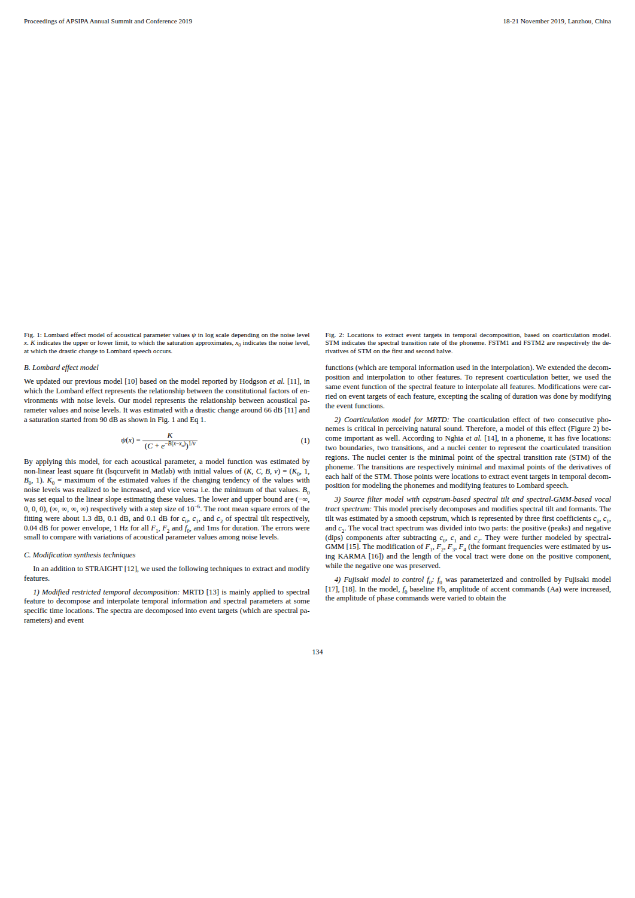Proceedings of APSIPA Annual Summit and Conference 2019 18-21 November 2019, Lanzhou, China
Fig. 1: Lombard effect model of acoustical parameter values ψ in log scale depending on the noise level x. K indicates the upper or lower limit, to which the saturation approximates, x0 indicates the noise level, at which the drastic change to Lombard speech occurs.
B. Lombard effect model
We updated our previous model [10] based on the model reported by Hodgson et al. [11], in which the Lombard effect represents the relationship between the constitutional factors of environments with noise levels. Our model represents the relationship between acoustical parameter values and noise levels. It was estimated with a drastic change around 66 dB [11] and a saturation started from 90 dB as shown in Fig. 1 and Eq 1.
ψ(x) = K (C + e−B(x−x0))1/v
(1)
By applying this model, for each acoustical parameter, a model function was estimated by non-linear least square fit (lsqcurvefit in Matlab) with initial values of (K, C, B, v) = (K0, 1, B0, 1). K0 = maximum of the estimated values if the changing tendency of the values with noise levels was realized to be increased, and vice versa i.e. the minimum of that values. B0 was set equal to the linear slope estimating these values. The lower and upper bound are (−∞, 0, 0, 0), (∞, ∞, ∞, ∞) respectively with a step size of 10−6. The root mean square errors of the fitting were about 1.3 dB, 0.1 dB, and 0.1 dB for c0, c1, and c2 of spectral tilt respectively, 0.04 dB for power envelope, 1 Hz for all F1, F2 and f0, and 1ms for duration. The errors were small to compare with variations of acoustical parameter values among noise levels.
C. Modification synthesis techniques
In an addition to STRAIGHT [12], we used the following techniques to extract and modify features.
1) Modified restricted temporal decomposition: MRTD [13] is mainly applied to spectral feature to decompose and interpolate temporal information and spectral parameters at some specific time locations. The spectra are decomposed into event targets (which are spectral parameters) and event
Fig. 2: Locations to extract event targets in temporal decomposition, based on coarticulation model. STM indicates the spectral transition rate of the phoneme. FSTM1 and FSTM2 are respectively the derivatives of STM on the first and second halve.
functions (which are temporal information used in the interpolation). We extended the decomposition and interpolation to other features. To represent coarticulation better, we used the same event function of the spectral feature to interpolate all features. Modifications were carried on event targets of each feature, excepting the scaling of duration was done by modifying the event functions.
2) Coarticulation model for MRTD: The coarticulation effect of two consecutive phonemes is critical in perceiving natural sound. Therefore, a model of this effect (Figure 2) become important as well. According to Nghia et al. [14], in a phoneme, it has five locations: two boundaries, two transitions, and a nuclei center to represent the coarticulated transition regions. The nuclei center is the minimal point of the spectral transition rate (STM) of the phoneme. The transitions are respectively minimal and maximal points of the derivatives of each half of the STM. Those points were locations to extract event targets in temporal decomposition for modeling the phonemes and modifying features to Lombard speech.
3) Source filter model with cepstrum-based spectral tilt and spectral-GMM-based vocal tract spectrum: This model precisely decomposes and modifies spectral tilt and formants. The tilt was estimated by a smooth cepstrum, which is represented by three first coefficients c0, c1, and c2. The vocal tract spectrum was divided into two parts: the positive (peaks) and negative (dips) components after subtracting c0, c1 and c2. They were further modeled by spectral-GMM [15]. The modification of F1, F2, F3, F4 (the formant frequencies were estimated by using KARMA [16]) and the length of the vocal tract were done on the positive component, while the negative one was preserved.
4) Fujisaki model to control f0: f0 was parameterized and controlled by Fujisaki model [17], [18]. In the model, f0 baseline Fb, amplitude of accent commands (Aa) were increased, the amplitude of phase commands were varied to obtain the
134